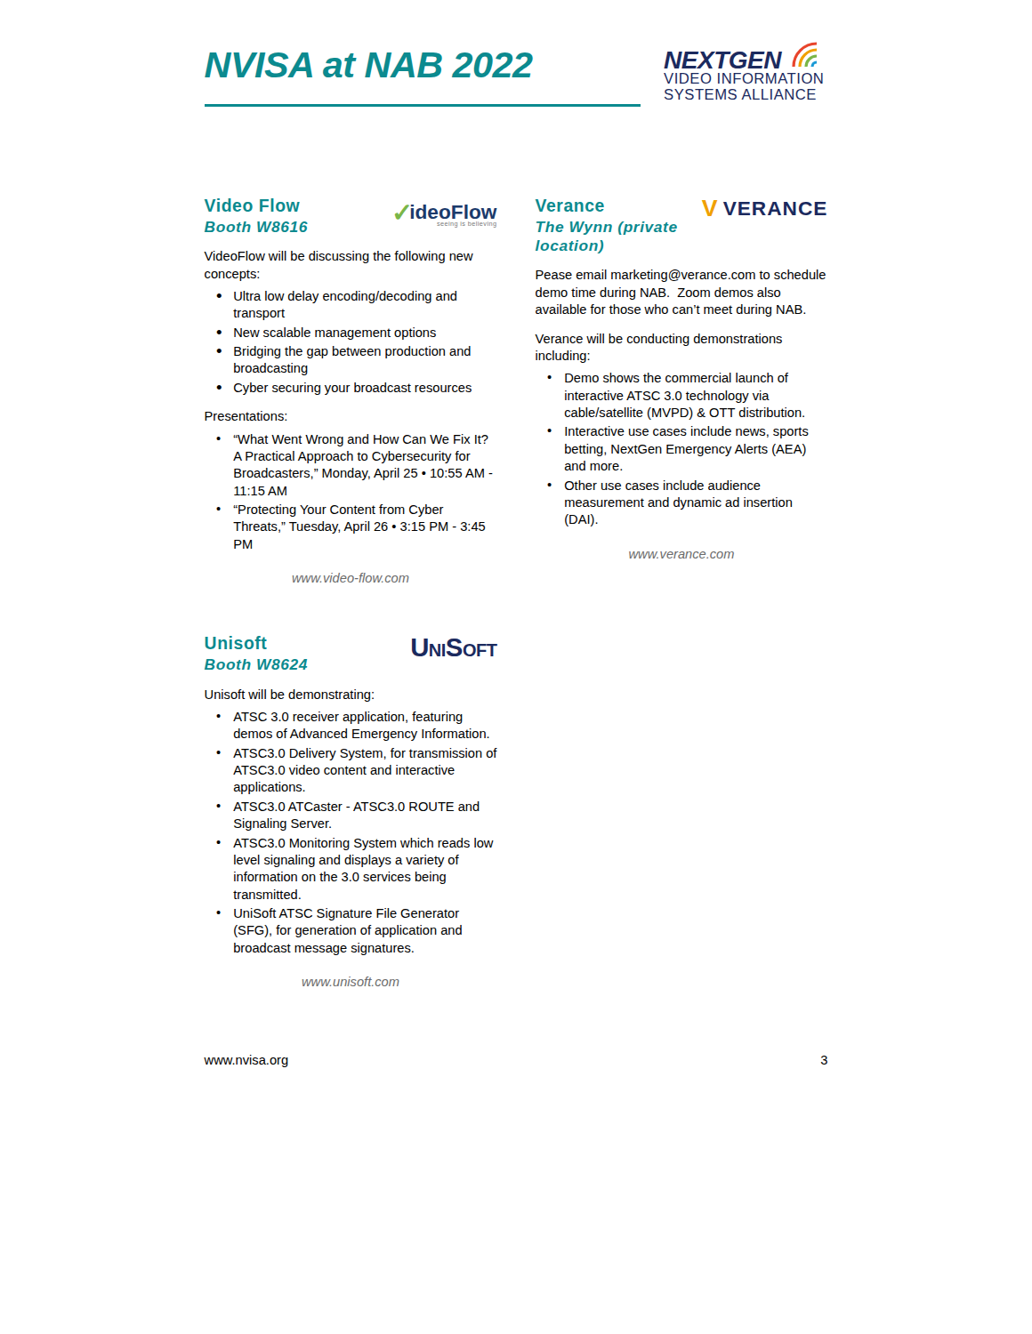NVISA at NAB 2022
NEXTGEN VIDEO INFORMATION
SYSTEMS ALLIANCE
Video Flow
Booth W8616
✓ideo Flow seeing is believing
VideoFlow will be discussing the following new concepts:
Ultra low delay encoding/decoding and transport
New scalable management options
Bridging the gap between production and broadcasting
Cyber securing your broadcast resources
Presentations:
“What Went Wrong and How Can We Fix It? A Practical Approach to Cybersecurity for Broadcasters,” Monday, April 25 • 10:55 AM - 11:15 AM
“Protecting Your Content from Cyber Threats,” Tuesday, April 26 • 3:15 PM - 3:45 PM
www.video-flow.com
Unisoft
Booth W8624
UNISOFT
Unisoft will be demonstrating:
ATSC 3.0 receiver application, featuring demos of Advanced Emergency Information.
ATSC3.0 Delivery System, for transmission of ATSC3.0 video content and interactive applications.
ATSC3.0 ATCaster - ATSC3.0 ROUTE and Signaling Server.
ATSC3.0 Monitoring System which reads low level signaling and displays a variety of information on the 3.0 services being transmitted.
UniSoft ATSC Signature File Generator (SFG), for generation of application and broadcast message signatures.
www.unisoft.com
Verance
The Wynn (private location)
VVERANCE
Pease email marketing@verance.com to schedule demo time during NAB. Zoom demos also available for those who can’t meet during NAB.
Verance will be conducting demonstrations including:
Demo shows the commercial launch of interactive ATSC 3.0 technology via cable/satellite (MVPD) & OTT distribution.
Interactive use cases include news, sports betting, NextGen Emergency Alerts (AEA) and more.
Other use cases include audience measurement and dynamic ad insertion (DAI).
www.verance.com
www.nvisa.org 3